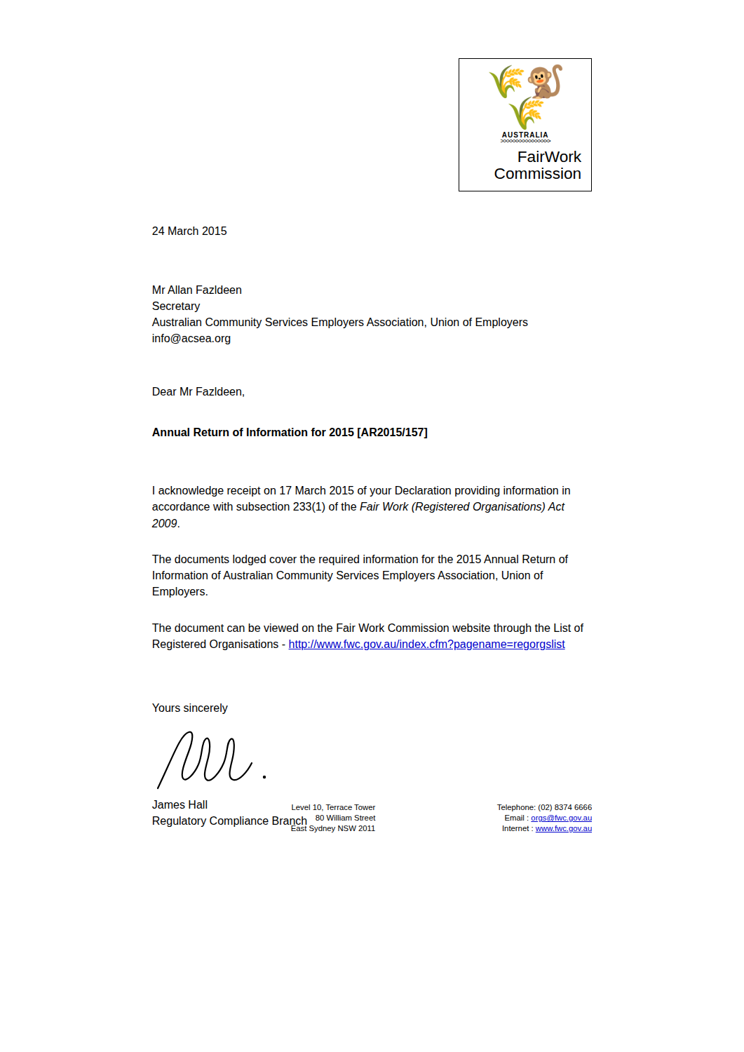🌾🐒🌾 AUSTRALIA >>>>>>>>>>>>>>>>
FairWork Commission
24 March 2015
Mr Allan Fazldeen
Secretary
Australian Community Services Employers Association, Union of Employers
info@acsea.org
Dear Mr Fazldeen,
Annual Return of Information for 2015 [AR2015/157]
I acknowledge receipt on 17 March 2015 of your Declaration providing information in accordance with subsection 233(1) of the Fair Work (Registered Organisations) Act 2009.
The documents lodged cover the required information for the 2015 Annual Return of Information of Australian Community Services Employers Association, Union of Employers.
The document can be viewed on the Fair Work Commission website through the List of Registered Organisations - http://www.fwc.gov.au/index.cfm?pagename=regorgslist
Yours sincerely
James Hall
Regulatory Compliance Branch
Telephone: (02) 8374 6666
Email : orgs@fwc.gov.au
Internet : www.fwc.gov.au
Level 10, Terrace Tower
80 William Street
East Sydney NSW 2011